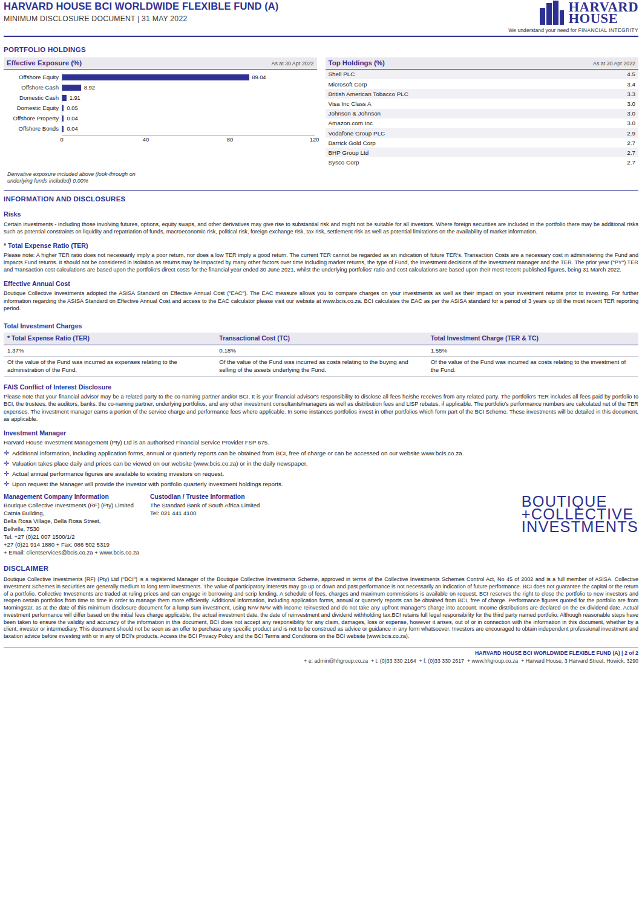HARVARD HOUSE BCI WORLDWIDE FLEXIBLE FUND (A)
MINIMUM DISCLOSURE DOCUMENT | 31 MAY 2022
HARVARD
HOUSE
We understand your need for FINANCIAL INTEGRITY
Portfolio Holdings
Effective Exposure (%) As at 30 Apr 2022
Offshore Equity
89.04
Offshore Cash
8.92
Domestic Cash
1.91
Domestic Equity
0.05
Offshore Property
0.04
Offshore Bonds
0.04
0 40 80 120
Top Holdings (%) As at 30 Apr 2022
| Shell PLC | 4.5 |
| Microsoft Corp | 3.4 |
| British American Tobacco PLC | 3.3 |
| Visa Inc Class A | 3.0 |
| Johnson & Johnson | 3.0 |
| Amazon.com Inc | 3.0 |
| Vodafone Group PLC | 2.9 |
| Barrick Gold Corp | 2.7 |
| BHP Group Ltd | 2.7 |
| Sysco Corp | 2.7 |
Derivative exposure included above (look-through on
underlying funds included) 0.00%
Information and Disclosures
Risks
Certain investments - including those involving futures, options, equity swaps, and other derivatives may give rise to substantial risk and might not be suitable for all investors. Where foreign securities are included in the portfolio there may be additional risks such as potential constraints on liquidity and repatriation of funds, macroeconomic risk, political risk, foreign exchange risk, tax risk, settlement risk as well as potential limitations on the availability of market information.
* Total Expense Ratio (TER)
Please note: A higher TER ratio does not necessarily imply a poor return, nor does a low TER imply a good return. The current TER cannot be regarded as an indication of future TER's. Transaction Costs are a necessary cost in administering the Fund and impacts Fund returns. It should not be considered in isolation as returns may be impacted by many other factors over time including market returns, the type of Fund, the investment decisions of the investment manager and the TER. The prior year ("PY") TER and Transaction cost calculations are based upon the portfolio's direct costs for the financial year ended 30 June 2021, whilst the underlying portfolios' ratio and cost calculations are based upon their most recent published figures, being 31 March 2022.
Effective Annual Cost
Boutique Collective Investments adopted the ASISA Standard on Effective Annual Cost ("EAC"). The EAC measure allows you to compare charges on your investments as well as their impact on your investment returns prior to investing. For further information regarding the ASISA Standard on Effective Annual Cost and access to the EAC calculator please visit our website at www.bcis.co.za. BCI calculates the EAC as per the ASISA standard for a period of 3 years up till the most recent TER reporting period.
Total Investment Charges
| * Total Expense Ratio (TER) | Transactional Cost (TC) | Total Investment Charge (TER & TC) |
| --- | --- | --- |
| 1.37% | 0.18% | 1.55% |
| Of the value of the Fund was incurred as expenses relating to the administration of the Fund. | Of the value of the Fund was incurred as costs relating to the buying and selling of the assets underlying the Fund. | Of the value of the Fund was incurred as costs relating to the investment of the Fund. |
FAIS Conflict of Interest Disclosure
Please note that your financial advisor may be a related party to the co-naming partner and/or BCI. It is your financial advisor's responsibility to disclose all fees he/she receives from any related party. The portfolio's TER includes all fees paid by portfolio to BCI, the trustees, the auditors, banks, the co-naming partner, underlying portfolios, and any other investment consultants/managers as well as distribution fees and LISP rebates, if applicable. The portfolio's performance numbers are calculated net of the TER expenses. The investment manager earns a portion of the service charge and performance fees where applicable. In some instances portfolios invest in other portfolios which form part of the BCI Scheme. These investments will be detailed in this document, as applicable.
Investment Manager
Harvard House Investment Management (Pty) Ltd is an authorised Financial Service Provider FSP 675.
Additional information, including application forms, annual or quarterly reports can be obtained from BCI, free of charge or can be accessed on our website www.bcis.co.za.
Valuation takes place daily and prices can be viewed on our website (www.bcis.co.za) or in the daily newspaper.
Actual annual performance figures are available to existing investors on request.
Upon request the Manager will provide the investor with portfolio quarterly investment holdings reports.
Management Company Information
Boutique Collective Investments (RF) (Pty) Limited
Catnia Building,
Bella Rosa Village, Bella Rosa Street,
Bellville, 7530
Tel: +27 (0)21 007 1500/1/2
+27 (0)21 914 1880 + Fax: 086 502 5319
+ Email: clientservices@bcis.co.za + www.bcis.co.za
Custodian / Trustee Information
The Standard Bank of South Africa Limited
Tel: 021 441 4100
BOUTIQUE
+COLLECTIVE
INVESTMENTS
Disclaimer
Boutique Collective Investments (RF) (Pty) Ltd ("BCI") is a registered Manager of the Boutique Collective Investments Scheme, approved in terms of the Collective Investments Schemes Control Act, No 45 of 2002 and is a full member of ASISA. Collective Investment Schemes in securities are generally medium to long term investments. The value of participatory interests may go up or down and past performance is not necessarily an indication of future performance. BCI does not guarantee the capital or the return of a portfolio. Collective Investments are traded at ruling prices and can engage in borrowing and scrip lending. A schedule of fees, charges and maximum commissions is available on request. BCI reserves the right to close the portfolio to new investors and reopen certain portfolios from time to time in order to manage them more efficiently. Additional information, including application forms, annual or quarterly reports can be obtained from BCI, free of charge. Performance figures quoted for the portfolio are from Morningstar, as at the date of this minimum disclosure document for a lump sum investment, using NAV-NAV with income reinvested and do not take any upfront manager's charge into account. Income distributions are declared on the ex-dividend date. Actual investment performance will differ based on the initial fees charge applicable, the actual investment date, the date of reinvestment and dividend withholding tax.BCI retains full legal responsibility for the third party named portfolio. Although reasonable steps have been taken to ensure the validity and accuracy of the information in this document, BCI does not accept any responsibility for any claim, damages, loss or expense, however it arises, out of or in connection with the information in this document, whether by a client, investor or intermediary. This document should not be seen as an offer to purchase any specific product and is not to be construed as advice or guidance in any form whatsoever. Investors are encouraged to obtain independent professional investment and taxation advice before investing with or in any of BCI's products. Access the BCI Privacy Policy and the BCI Terms and Conditions on the BCI website (www.bcis.co.za).
HARVARD HOUSE BCI WORLDWIDE FLEXIBLE FUND (A) | 2 of 2
+ e: admin@hhgroup.co.za + t: (0)33 330 2164 + f: (0)33 330 2617 + www.hhgroup.co.za + Harvard House, 3 Harvard Street, Howick, 3290